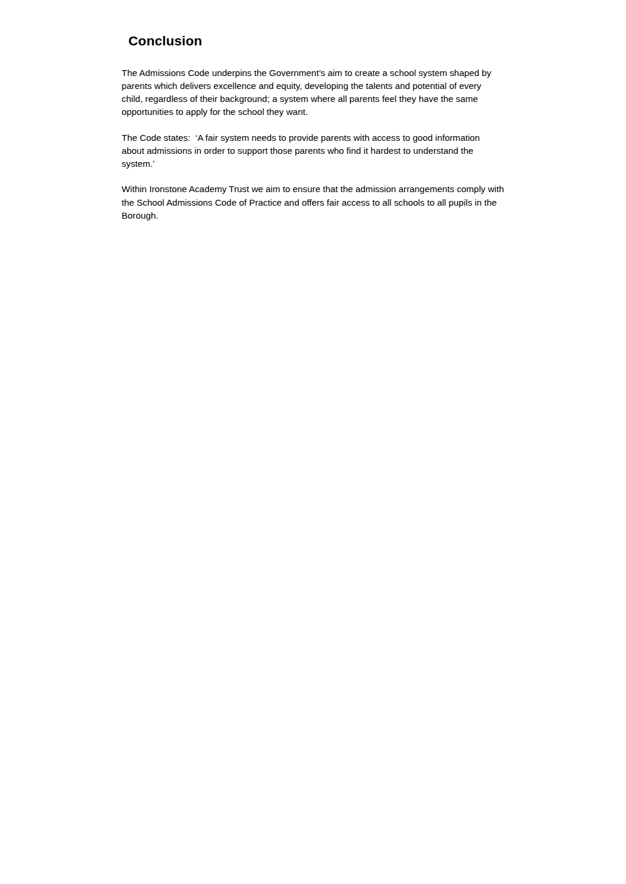Conclusion
The Admissions Code underpins the Government’s aim to create a school system shaped by parents which delivers excellence and equity, developing the talents and potential of every child, regardless of their background; a system where all parents feel they have the same opportunities to apply for the school they want.
The Code states: ‘A fair system needs to provide parents with access to good information about admissions in order to support those parents who find it hardest to understand the system.’
Within Ironstone Academy Trust we aim to ensure that the admission arrangements comply with the School Admissions Code of Practice and offers fair access to all schools to all pupils in the Borough.